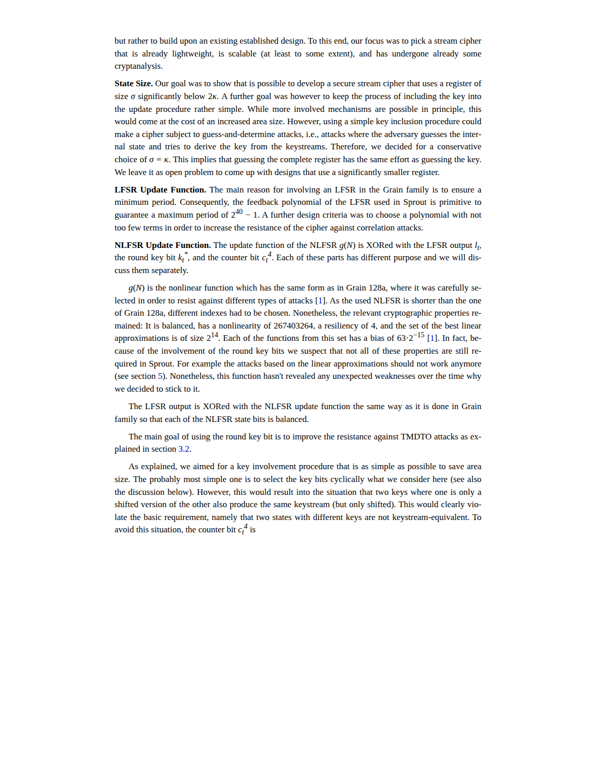but rather to build upon an existing established design. To this end, our focus was to pick a stream cipher that is already lightweight, is scalable (at least to some extent), and has undergone already some cryptanalysis.
State Size. Our goal was to show that is possible to develop a secure stream cipher that uses a register of size σ significantly below 2κ. A further goal was however to keep the process of including the key into the update procedure rather simple. While more involved mechanisms are possible in principle, this would come at the cost of an increased area size. However, using a simple key inclusion procedure could make a cipher subject to guess-and-determine attacks, i.e., attacks where the adversary guesses the internal state and tries to derive the key from the keystreams. Therefore, we decided for a conservative choice of σ = κ. This implies that guessing the complete register has the same effort as guessing the key. We leave it as open problem to come up with designs that use a significantly smaller register.
LFSR Update Function. The main reason for involving an LFSR in the Grain family is to ensure a minimum period. Consequently, the feedback polynomial of the LFSR used in Sprout is primitive to guarantee a maximum period of 240 − 1. A further design criteria was to choose a polynomial with not too few terms in order to increase the resistance of the cipher against correlation attacks.
NLFSR Update Function. The update function of the NLFSR g(N) is XORed with the LFSR output lt, the round key bit kt*, and the counter bit ct4. Each of these parts has different purpose and we will discuss them separately.
g(N) is the nonlinear function which has the same form as in Grain 128a, where it was carefully selected in order to resist against different types of attacks [1]. As the used NLFSR is shorter than the one of Grain 128a, different indexes had to be chosen. Nonetheless, the relevant cryptographic properties remained: It is balanced, has a nonlinearity of 267403264, a resiliency of 4, and the set of the best linear approximations is of size 214. Each of the functions from this set has a bias of 63·2−15 [1]. In fact, because of the involvement of the round key bits we suspect that not all of these properties are still required in Sprout. For example the attacks based on the linear approximations should not work anymore (see section 5). Nonetheless, this function hasn't revealed any unexpected weaknesses over the time why we decided to stick to it.
The LFSR output is XORed with the NLFSR update function the same way as it is done in Grain family so that each of the NLFSR state bits is balanced.
The main goal of using the round key bit is to improve the resistance against TMDTO attacks as explained in section 3.2.
As explained, we aimed for a key involvement procedure that is as simple as possible to save area size. The probably most simple one is to select the key bits cyclically what we consider here (see also the discussion below). However, this would result into the situation that two keys where one is only a shifted version of the other also produce the same keystream (but only shifted). This would clearly violate the basic requirement, namely that two states with different keys are not keystream-equivalent. To avoid this situation, the counter bit ct4 is